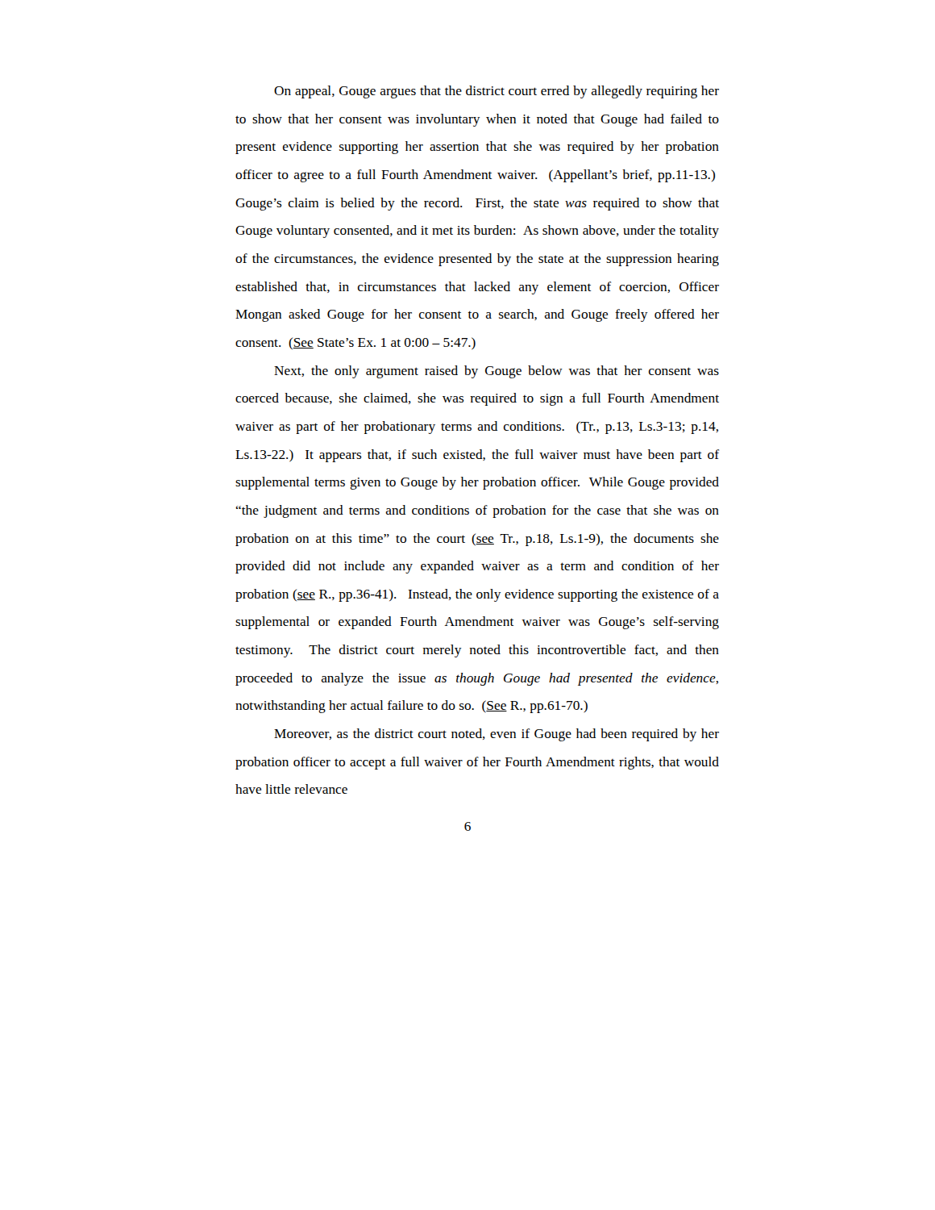On appeal, Gouge argues that the district court erred by allegedly requiring her to show that her consent was involuntary when it noted that Gouge had failed to present evidence supporting her assertion that she was required by her probation officer to agree to a full Fourth Amendment waiver. (Appellant’s brief, pp.11-13.) Gouge’s claim is belied by the record. First, the state was required to show that Gouge voluntary consented, and it met its burden: As shown above, under the totality of the circumstances, the evidence presented by the state at the suppression hearing established that, in circumstances that lacked any element of coercion, Officer Mongan asked Gouge for her consent to a search, and Gouge freely offered her consent. (See State’s Ex. 1 at 0:00 – 5:47.)
Next, the only argument raised by Gouge below was that her consent was coerced because, she claimed, she was required to sign a full Fourth Amendment waiver as part of her probationary terms and conditions. (Tr., p.13, Ls.3-13; p.14, Ls.13-22.) It appears that, if such existed, the full waiver must have been part of supplemental terms given to Gouge by her probation officer. While Gouge provided “the judgment and terms and conditions of probation for the case that she was on probation on at this time” to the court (see Tr., p.18, Ls.1-9), the documents she provided did not include any expanded waiver as a term and condition of her probation (see R., pp.36-41). Instead, the only evidence supporting the existence of a supplemental or expanded Fourth Amendment waiver was Gouge’s self-serving testimony. The district court merely noted this incontrovertible fact, and then proceeded to analyze the issue as though Gouge had presented the evidence, notwithstanding her actual failure to do so. (See R., pp.61-70.)
Moreover, as the district court noted, even if Gouge had been required by her probation officer to accept a full waiver of her Fourth Amendment rights, that would have little relevance
6